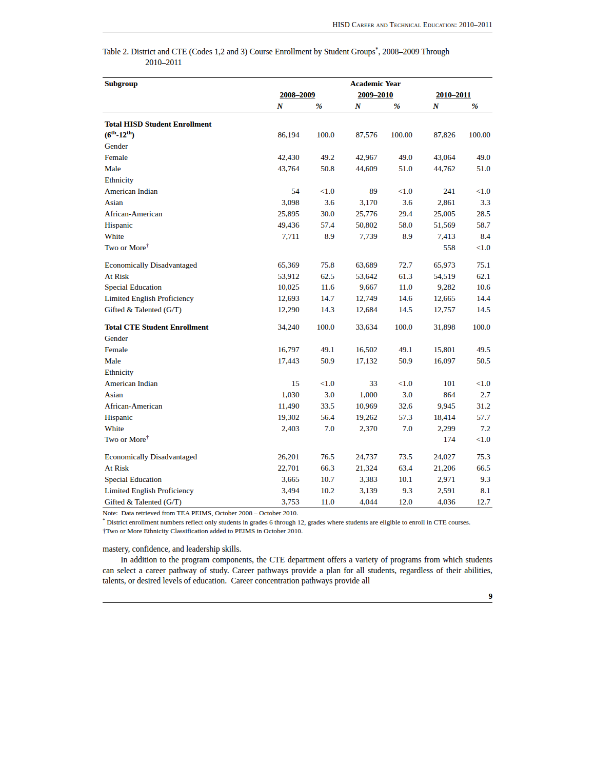HISD Career and Technical Education: 2010–2011
Table 2. District and CTE (Codes 1,2 and 3) Course Enrollment by Student Groups*, 2008–2009 Through 2010–2011
| Subgroup | Academic Year |
| --- | --- |
| | 2008–2009 | 2009–2010 | 2010–2011 |
| | N | % | N | % | N | % |
| Total HISD Student Enrollment | | | | | | |
| (6 th -12 th ) | 86,194 | 100.0 | 87,576 | 100.00 | 87,826 | 100.00 |
| Gender | | | | | | |
| Female | 42,430 | 49.2 | 42,967 | 49.0 | 43,064 | 49.0 |
| Male | 43,764 | 50.8 | 44,609 | 51.0 | 44,762 | 51.0 |
| Ethnicity | | | | | | |
| American Indian | 54 | <1.0 | 89 | <1.0 | 241 | <1.0 |
| Asian | 3,098 | 3.6 | 3,170 | 3.6 | 2,861 | 3.3 |
| African-American | 25,895 | 30.0 | 25,776 | 29.4 | 25,005 | 28.5 |
| Hispanic | 49,436 | 57.4 | 50,802 | 58.0 | 51,569 | 58.7 |
| White | 7,711 | 8.9 | 7,739 | 8.9 | 7,413 | 8.4 |
| Two or More † | | | | | 558 | <1.0 |
| Economically Disadvantaged | 65,369 | 75.8 | 63,689 | 72.7 | 65,973 | 75.1 |
| At Risk | 53,912 | 62.5 | 53,642 | 61.3 | 54,519 | 62.1 |
| Special Education | 10,025 | 11.6 | 9,667 | 11.0 | 9,282 | 10.6 |
| Limited English Proficiency | 12,693 | 14.7 | 12,749 | 14.6 | 12,665 | 14.4 |
| Gifted & Talented (G/T) | 12,290 | 14.3 | 12,684 | 14.5 | 12,757 | 14.5 |
| Total CTE Student Enrollment | 34,240 | 100.0 | 33,634 | 100.0 | 31,898 | 100.0 |
| Gender | | | | | | |
| Female | 16,797 | 49.1 | 16,502 | 49.1 | 15,801 | 49.5 |
| Male | 17,443 | 50.9 | 17,132 | 50.9 | 16,097 | 50.5 |
| Ethnicity | | | | | | |
| American Indian | 15 | <1.0 | 33 | <1.0 | 101 | <1.0 |
| Asian | 1,030 | 3.0 | 1,000 | 3.0 | 864 | 2.7 |
| African-American | 11,490 | 33.5 | 10,969 | 32.6 | 9,945 | 31.2 |
| Hispanic | 19,302 | 56.4 | 19,262 | 57.3 | 18,414 | 57.7 |
| White | 2,403 | 7.0 | 2,370 | 7.0 | 2,299 | 7.2 |
| Two or More † | | | | | 174 | <1.0 |
| Economically Disadvantaged | 26,201 | 76.5 | 24,737 | 73.5 | 24,027 | 75.3 |
| At Risk | 22,701 | 66.3 | 21,324 | 63.4 | 21,206 | 66.5 |
| Special Education | 3,665 | 10.7 | 3,383 | 10.1 | 2,971 | 9.3 |
| Limited English Proficiency | 3,494 | 10.2 | 3,139 | 9.3 | 2,591 | 8.1 |
| Gifted & Talented (G/T) | 3,753 | 11.0 | 4,044 | 12.0 | 4,036 | 12.7 |
Note: Data retrieved from TEA PEIMS, October 2008 – October 2010.
* District enrollment numbers reflect only students in grades 6 through 12, grades where students are eligible to enroll in CTE courses.
†Two or More Ethnicity Classification added to PEIMS in October 2010.
mastery, confidence, and leadership skills.
In addition to the program components, the CTE department offers a variety of programs from which students can select a career pathway of study. Career pathways provide a plan for all students, regardless of their abilities, talents, or desired levels of education. Career concentration pathways provide all
9